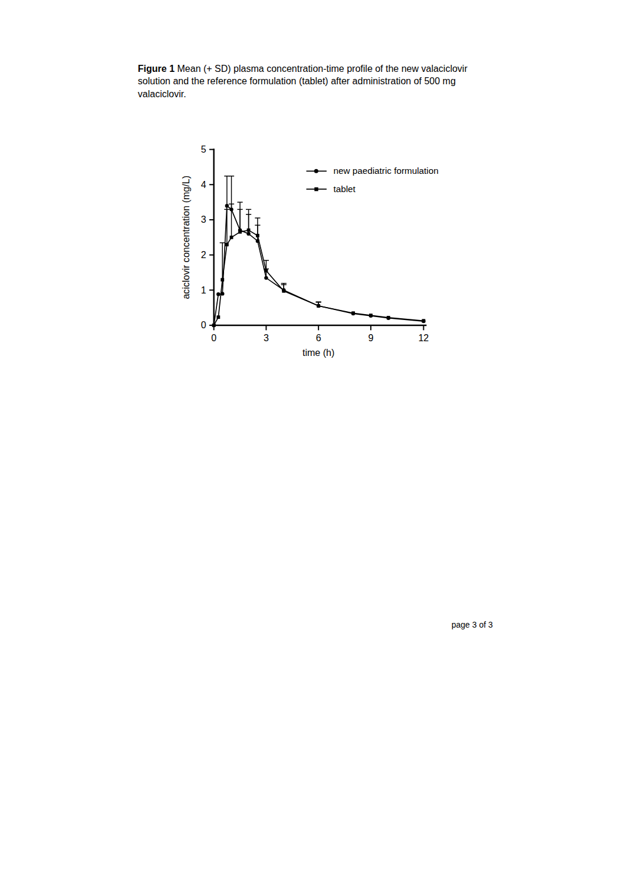Figure 1 Mean (+ SD) plasma concentration-time profile of the new valaciclovir solution and the reference formulation (tablet) after administration of 500 mg valaciclovir.
Mean plasma aciclovir concentration versus time after 500 mg valaciclovir Line graph with two series: new paediatric formulation (circles) peaking near 3.4 mg/L at about 1 hour, and tablet (squares) peaking near 2.7 mg/L at about 1.5 to 2 hours; both decline to about 0.1 mg/L by 12 hours. Error bars show standard deviation. 0 1 2 3 4 5 0 3 6 9 12 time (h) aciclovir concentration (mg/L) new paediatric formulation tablet
page 3 of 3